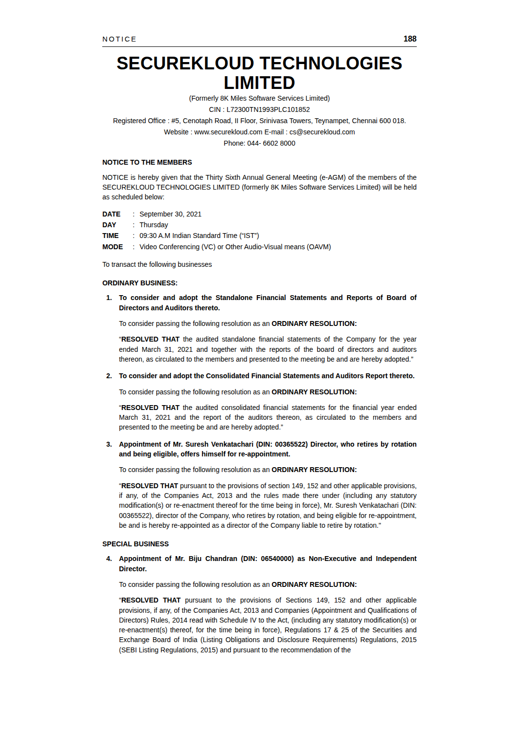NOTICE 188
SECUREKLOUD TECHNOLOGIES LIMITED
(Formerly 8K Miles Software Services Limited)
CIN : L72300TN1993PLC101852
Registered Office : #5, Cenotaph Road, II Floor, Srinivasa Towers, Teynampet, Chennai 600 018.
Website : www.securekloud.com E-mail : cs@securekloud.com
Phone: 044- 6602 8000
NOTICE TO THE MEMBERS
NOTICE is hereby given that the Thirty Sixth Annual General Meeting (e-AGM) of the members of the SECUREKLOUD TECHNOLOGIES LIMITED (formerly 8K Miles Software Services Limited) will be held as scheduled below:
| DATE | : | September 30, 2021 |
| DAY | : | Thursday |
| TIME | : | 09:30 A.M Indian Standard Time (“IST”) |
| MODE | : | Video Conferencing (VC) or Other Audio-Visual means (OAVM) |
To transact the following businesses
ORDINARY BUSINESS:
To consider and adopt the Standalone Financial Statements and Reports of Board of Directors and Auditors thereto.
To consider passing the following resolution as an ORDINARY RESOLUTION:
“RESOLVED THAT the audited standalone financial statements of the Company for the year ended March 31, 2021 and together with the reports of the board of directors and auditors thereon, as circulated to the members and presented to the meeting be and are hereby adopted.”
To consider and adopt the Consolidated Financial Statements and Auditors Report thereto.
To consider passing the following resolution as an ORDINARY RESOLUTION:
“RESOLVED THAT the audited consolidated financial statements for the financial year ended March 31, 2021 and the report of the auditors thereon, as circulated to the members and presented to the meeting be and are hereby adopted.”
Appointment of Mr. Suresh Venkatachari (DIN: 00365522) Director, who retires by rotation and being eligible, offers himself for re-appointment.
To consider passing the following resolution as an ORDINARY RESOLUTION:
“RESOLVED THAT pursuant to the provisions of section 149, 152 and other applicable provisions, if any, of the Companies Act, 2013 and the rules made there under (including any statutory modification(s) or re-enactment thereof for the time being in force), Mr. Suresh Venkatachari (DIN: 00365522), director of the Company, who retires by rotation, and being eligible for re-appointment, be and is hereby re-appointed as a director of the Company liable to retire by rotation."
SPECIAL BUSINESS
Appointment of Mr. Biju Chandran (DIN: 06540000) as Non-Executive and Independent Director.
To consider passing the following resolution as an ORDINARY RESOLUTION:
“RESOLVED THAT pursuant to the provisions of Sections 149, 152 and other applicable provisions, if any, of the Companies Act, 2013 and Companies (Appointment and Qualifications of Directors) Rules, 2014 read with Schedule IV to the Act, (including any statutory modification(s) or re-enactment(s) thereof, for the time being in force), Regulations 17 & 25 of the Securities and Exchange Board of India (Listing Obligations and Disclosure Requirements) Regulations, 2015 (SEBI Listing Regulations, 2015) and pursuant to the recommendation of the